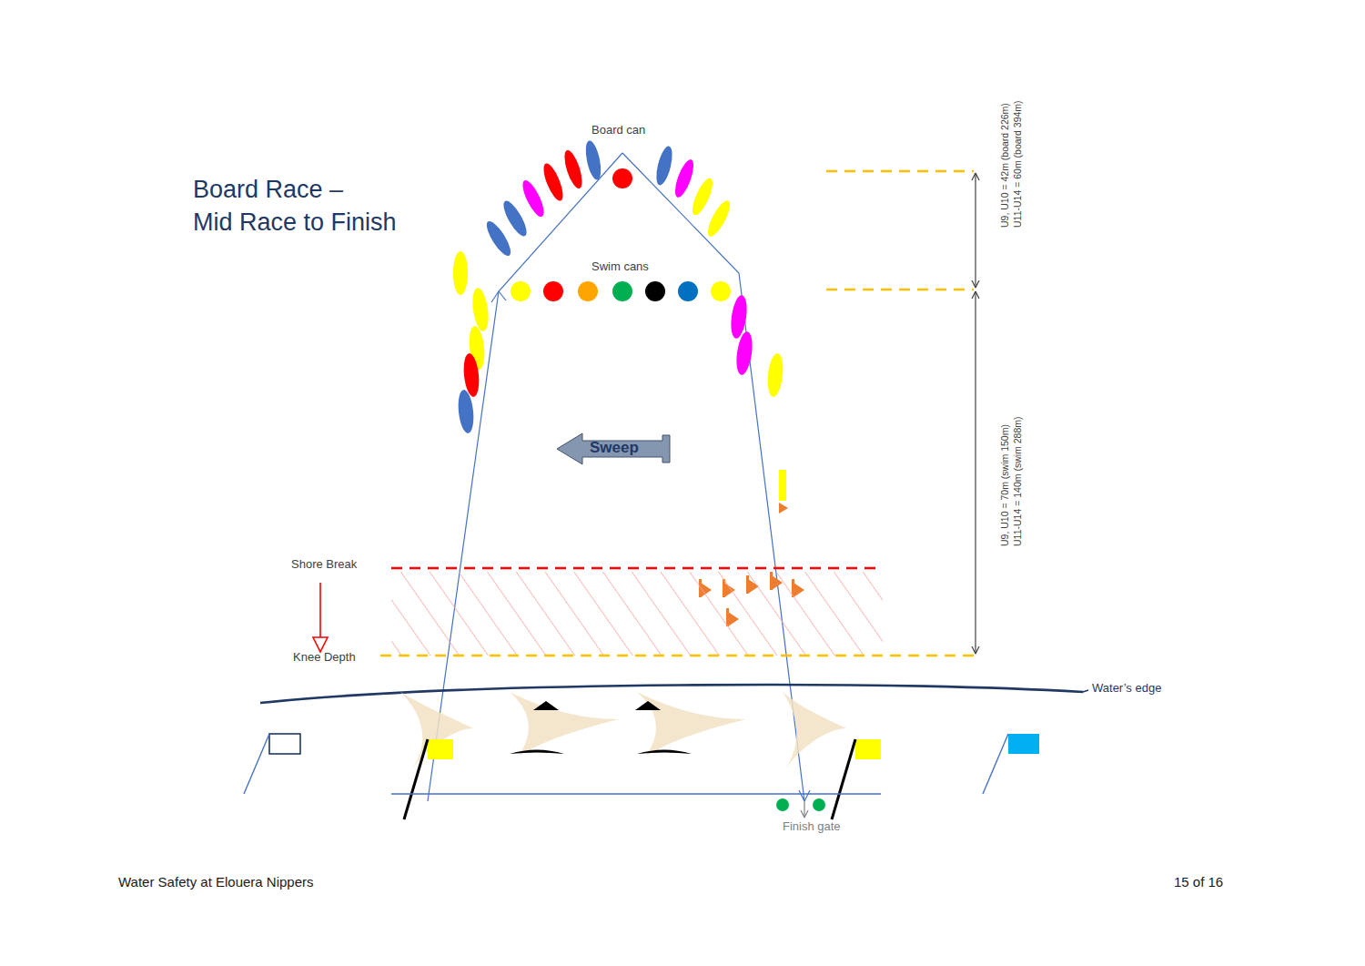Board Race –
Mid Race to Finish
Board can
Swim cans
Shore Break
Knee Depth
Water’s edge
Finish gate
Sweep
U9, U10 = 42m (board 226m)
U11-U14 = 60m (board 394m)
U9, U10 = 70m (swim 150m)
U11-U14 = 140m (swim 288m)
Water Safety at Elouera Nippers
15 of 16